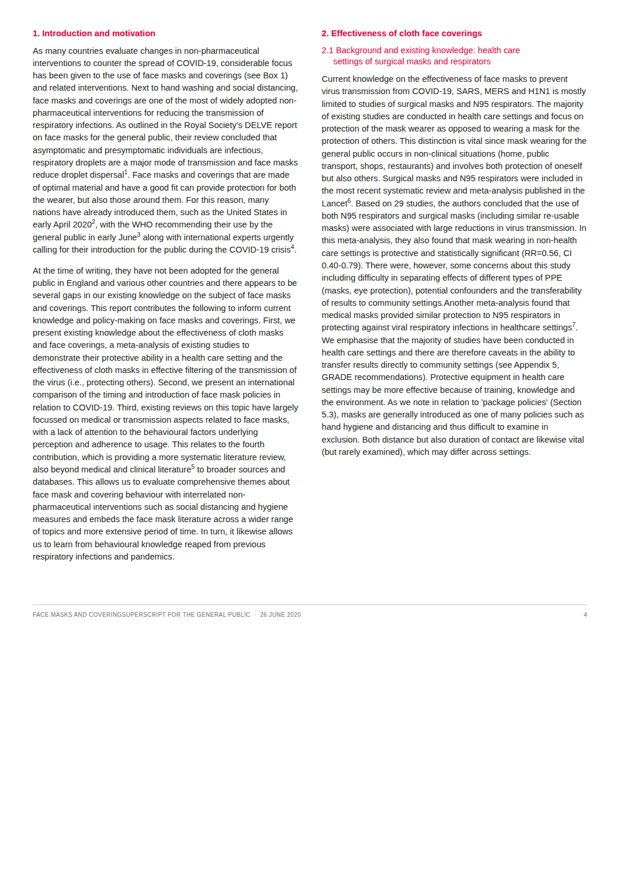1. Introduction and motivation
As many countries evaluate changes in non-pharmaceutical interventions to counter the spread of COVID-19, considerable focus has been given to the use of face masks and coverings (see Box 1) and related interventions. Next to hand washing and social distancing, face masks and coverings are one of the most of widely adopted non-pharmaceutical interventions for reducing the transmission of respiratory infections. As outlined in the Royal Society's DELVE report on face masks for the general public, their review concluded that asymptomatic and presymptomatic individuals are infectious, respiratory droplets are a major mode of transmission and face masks reduce droplet dispersal1. Face masks and coverings that are made of optimal material and have a good fit can provide protection for both the wearer, but also those around them. For this reason, many nations have already introduced them, such as the United States in early April 20202, with the WHO recommending their use by the general public in early June3 along with international experts urgently calling for their introduction for the public during the COVID-19 crisis4.
At the time of writing, they have not been adopted for the general public in England and various other countries and there appears to be several gaps in our existing knowledge on the subject of face masks and coverings. This report contributes the following to inform current knowledge and policy-making on face masks and coverings. First, we present existing knowledge about the effectiveness of cloth masks and face coverings, a meta-analysis of existing studies to demonstrate their protective ability in a health care setting and the effectiveness of cloth masks in effective filtering of the transmission of the virus (i.e., protecting others). Second, we present an international comparison of the timing and introduction of face mask policies in relation to COVID-19. Third, existing reviews on this topic have largely focussed on medical or transmission aspects related to face masks, with a lack of attention to the behavioural factors underlying perception and adherence to usage. This relates to the fourth contribution, which is providing a more systematic literature review, also beyond medical and clinical literature5 to broader sources and databases. This allows us to evaluate comprehensive themes about face mask and covering behaviour with interrelated non-pharmaceutical interventions such as social distancing and hygiene measures and embeds the face mask literature across a wider range of topics and more extensive period of time. In turn, it likewise allows us to learn from behavioural knowledge reaped from previous respiratory infections and pandemics.
2. Effectiveness of cloth face coverings
2.1 Background and existing knowledge: health care settings of surgical masks and respirators
Current knowledge on the effectiveness of face masks to prevent virus transmission from COVID-19, SARS, MERS and H1N1 is mostly limited to studies of surgical masks and N95 respirators. The majority of existing studies are conducted in health care settings and focus on protection of the mask wearer as opposed to wearing a mask for the protection of others. This distinction is vital since mask wearing for the general public occurs in non-clinical situations (home, public transport, shops, restaurants) and involves both protection of oneself but also others. Surgical masks and N95 respirators were included in the most recent systematic review and meta-analysis published in the Lancet6. Based on 29 studies, the authors concluded that the use of both N95 respirators and surgical masks (including similar re-usable masks) were associated with large reductions in virus transmission. In this meta-analysis, they also found that mask wearing in non-health care settings is protective and statistically significant (RR=0.56, CI 0.40-0.79). There were, however, some concerns about this study including difficulty in separating effects of different types of PPE (masks, eye protection), potential confounders and the transferability of results to community settings.Another meta-analysis found that medical masks provided similar protection to N95 respirators in protecting against viral respiratory infections in healthcare settings7. We emphasise that the majority of studies have been conducted in health care settings and there are therefore caveats in the ability to transfer results directly to community settings (see Appendix 5, GRADE recommendations). Protective equipment in health care settings may be more effective because of training, knowledge and the environment. As we note in relation to 'package policies' (Section 5.3), masks are generally introduced as one of many policies such as hand hygiene and distancing and thus difficult to examine in exclusion. Both distance but also duration of contact are likewise vital (but rarely examined), which may differ across settings.
FACE MASKS AND COVERINGSUPERSCRIPT FOR THE GENERAL PUBLIC · 26 JUNE 2020 4